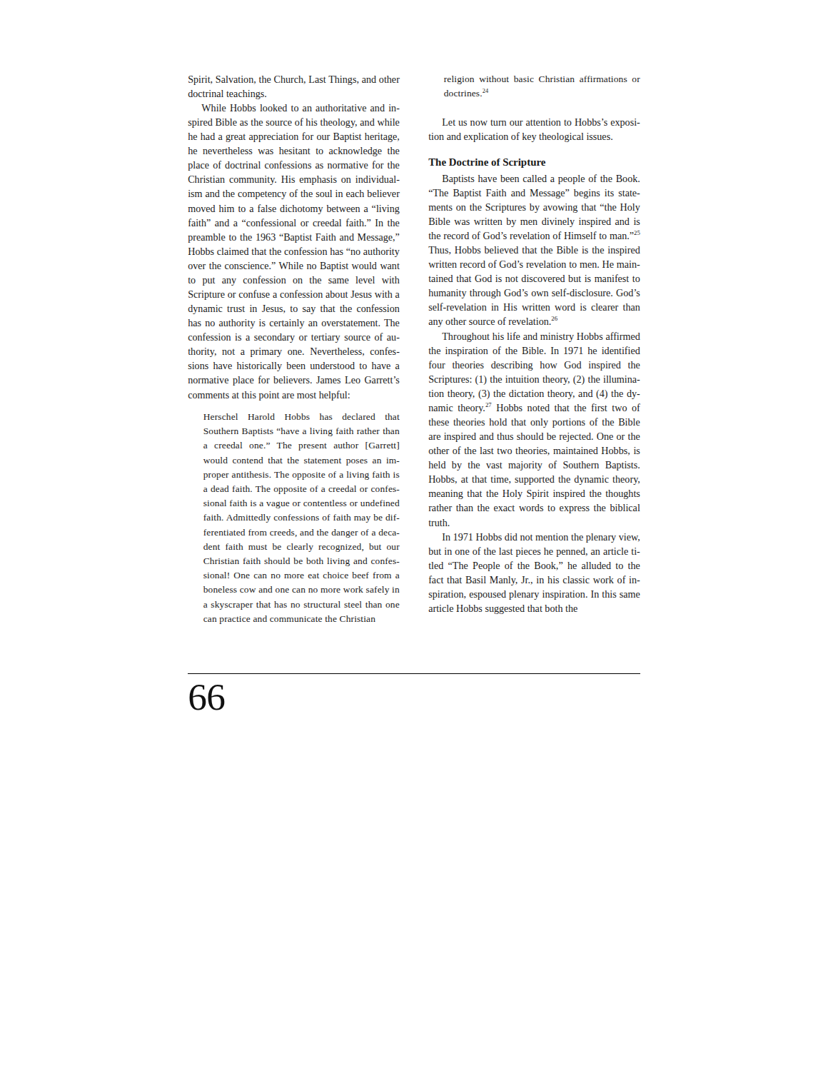Spirit, Salvation, the Church, Last Things, and other doctrinal teachings.
While Hobbs looked to an authoritative and inspired Bible as the source of his theology, and while he had a great appreciation for our Baptist heritage, he nevertheless was hesitant to acknowledge the place of doctrinal confessions as normative for the Christian community. His emphasis on individualism and the competency of the soul in each believer moved him to a false dichotomy between a “living faith” and a “confessional or creedal faith.” In the preamble to the 1963 “Baptist Faith and Message,” Hobbs claimed that the confession has “no authority over the conscience.” While no Baptist would want to put any confession on the same level with Scripture or confuse a confession about Jesus with a dynamic trust in Jesus, to say that the confession has no authority is certainly an overstatement. The confession is a secondary or tertiary source of authority, not a primary one. Nevertheless, confessions have historically been understood to have a normative place for believers. James Leo Garrett’s comments at this point are most helpful:
Herschel Harold Hobbs has declared that Southern Baptists “have a living faith rather than a creedal one.” The present author [Garrett] would contend that the statement poses an improper antithesis. The opposite of a living faith is a dead faith. The opposite of a creedal or confessional faith is a vague or contentless or undefined faith. Admittedly confessions of faith may be differentiated from creeds, and the danger of a decadent faith must be clearly recognized, but our Christian faith should be both living and confessional! One can no more eat choice beef from a boneless cow and one can no more work safely in a skyscraper that has no structural steel than one can practice and communicate the Christian
religion without basic Christian affirmations or doctrines.24
Let us now turn our attention to Hobbs’s exposition and explication of key theological issues.
The Doctrine of Scripture
Baptists have been called a people of the Book. “The Baptist Faith and Message” begins its statements on the Scriptures by avowing that “the Holy Bible was written by men divinely inspired and is the record of God’s revelation of Himself to man.”25 Thus, Hobbs believed that the Bible is the inspired written record of God’s revelation to men. He maintained that God is not discovered but is manifest to humanity through God’s own self-disclosure. God’s self-revelation in His written word is clearer than any other source of revelation.26
Throughout his life and ministry Hobbs affirmed the inspiration of the Bible. In 1971 he identified four theories describing how God inspired the Scriptures: (1) the intuition theory, (2) the illumination theory, (3) the dictation theory, and (4) the dynamic theory.27 Hobbs noted that the first two of these theories hold that only portions of the Bible are inspired and thus should be rejected. One or the other of the last two theories, maintained Hobbs, is held by the vast majority of Southern Baptists. Hobbs, at that time, supported the dynamic theory, meaning that the Holy Spirit inspired the thoughts rather than the exact words to express the biblical truth.
In 1971 Hobbs did not mention the plenary view, but in one of the last pieces he penned, an article titled “The People of the Book,” he alluded to the fact that Basil Manly, Jr., in his classic work of inspiration, espoused plenary inspiration. In this same article Hobbs suggested that both the
66